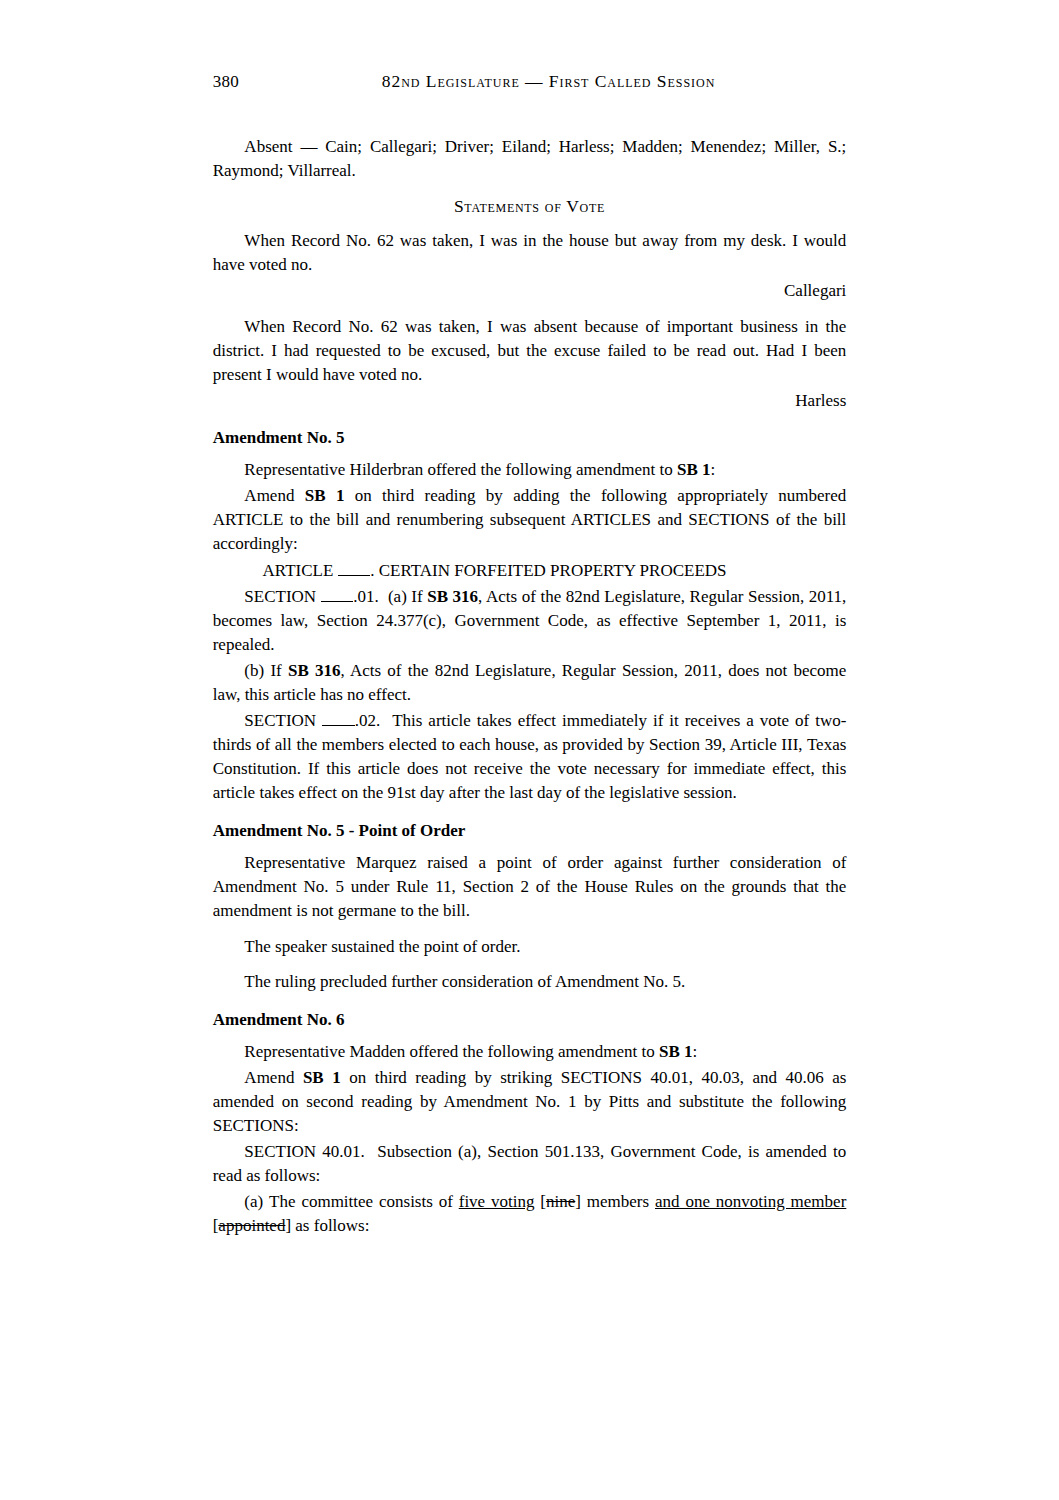380
82nd Legislature — First Called Session
Absent — Cain; Callegari; Driver; Eiland; Harless; Madden; Menendez; Miller, S.; Raymond; Villarreal.
Statements of Vote
When Record No. 62 was taken, I was in the house but away from my desk. I would have voted no.
Callegari
When Record No. 62 was taken, I was absent because of important business in the district. I had requested to be excused, but the excuse failed to be read out. Had I been present I would have voted no.
Harless
Amendment No. 5
Representative Hilderbran offered the following amendment to SB 1:
Amend SB 1 on third reading by adding the following appropriately numbered ARTICLE to the bill and renumbering subsequent ARTICLES and SECTIONS of the bill accordingly:
ARTICLE . CERTAIN FORFEITED PROPERTY PROCEEDS
SECTION .01. (a) If SB 316, Acts of the 82nd Legislature, Regular Session, 2011, becomes law, Section 24.377(c), Government Code, as effective September 1, 2011, is repealed.
(b) If SB 316, Acts of the 82nd Legislature, Regular Session, 2011, does not become law, this article has no effect.
SECTION .02. This article takes effect immediately if it receives a vote of two-thirds of all the members elected to each house, as provided by Section 39, Article III, Texas Constitution. If this article does not receive the vote necessary for immediate effect, this article takes effect on the 91st day after the last day of the legislative session.
Amendment No. 5 - Point of Order
Representative Marquez raised a point of order against further consideration of Amendment No. 5 under Rule 11, Section 2 of the House Rules on the grounds that the amendment is not germane to the bill.
The speaker sustained the point of order.
The ruling precluded further consideration of Amendment No. 5.
Amendment No. 6
Representative Madden offered the following amendment to SB 1:
Amend SB 1 on third reading by striking SECTIONS 40.01, 40.03, and 40.06 as amended on second reading by Amendment No. 1 by Pitts and substitute the following SECTIONS:
SECTION 40.01. Subsection (a), Section 501.133, Government Code, is amended to read as follows:
(a) The committee consists of five voting [nine] members and one nonvoting member [appointed] as follows: